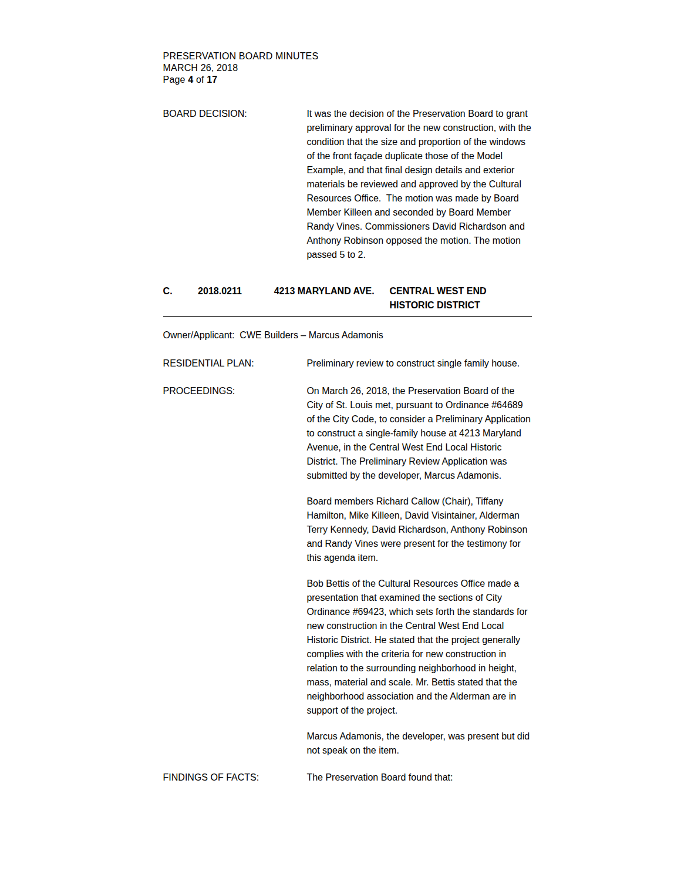PRESERVATION BOARD MINUTES
MARCH 26, 2018
Page 4 of 17
BOARD DECISION:
It was the decision of the Preservation Board to grant preliminary approval for the new construction, with the condition that the size and proportion of the windows of the front façade duplicate those of the Model Example, and that final design details and exterior materials be reviewed and approved by the Cultural Resources Office. The motion was made by Board Member Killeen and seconded by Board Member Randy Vines. Commissioners David Richardson and Anthony Robinson opposed the motion. The motion passed 5 to 2.
C.
2018.0211
4213 MARYLAND AVE.
CENTRAL WEST END HISTORIC DISTRICT
Owner/Applicant: CWE Builders – Marcus Adamonis
RESIDENTIAL PLAN:
Preliminary review to construct single family house.
PROCEEDINGS:
On March 26, 2018, the Preservation Board of the City of St. Louis met, pursuant to Ordinance #64689 of the City Code, to consider a Preliminary Application to construct a single-family house at 4213 Maryland Avenue, in the Central West End Local Historic District. The Preliminary Review Application was submitted by the developer, Marcus Adamonis.
Board members Richard Callow (Chair), Tiffany Hamilton, Mike Killeen, David Visintainer, Alderman Terry Kennedy, David Richardson, Anthony Robinson and Randy Vines were present for the testimony for this agenda item.
Bob Bettis of the Cultural Resources Office made a presentation that examined the sections of City Ordinance #69423, which sets forth the standards for new construction in the Central West End Local Historic District. He stated that the project generally complies with the criteria for new construction in relation to the surrounding neighborhood in height, mass, material and scale. Mr. Bettis stated that the neighborhood association and the Alderman are in support of the project.
Marcus Adamonis, the developer, was present but did not speak on the item.
FINDINGS OF FACTS:
The Preservation Board found that: